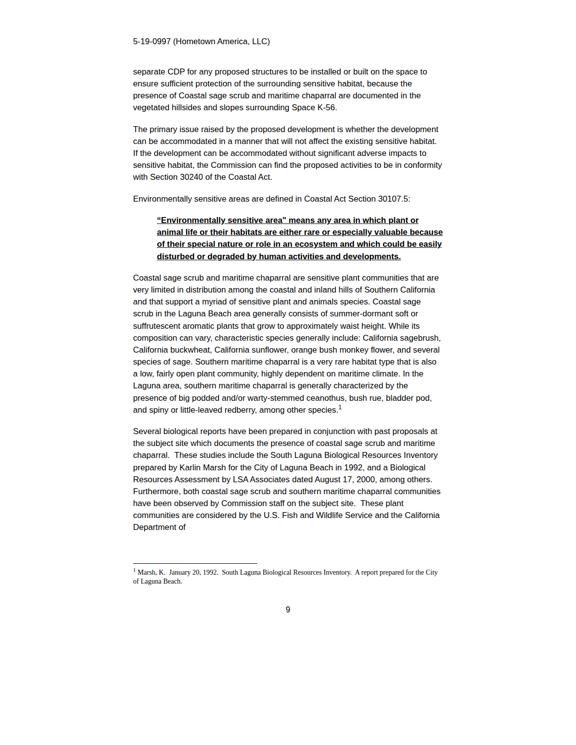5-19-0997 (Hometown America, LLC)
separate CDP for any proposed structures to be installed or built on the space to ensure sufficient protection of the surrounding sensitive habitat, because the presence of Coastal sage scrub and maritime chaparral are documented in the vegetated hillsides and slopes surrounding Space K-56.
The primary issue raised by the proposed development is whether the development can be accommodated in a manner that will not affect the existing sensitive habitat. If the development can be accommodated without significant adverse impacts to sensitive habitat, the Commission can find the proposed activities to be in conformity with Section 30240 of the Coastal Act.
Environmentally sensitive areas are defined in Coastal Act Section 30107.5:
“Environmentally sensitive area" means any area in which plant or animal life or their habitats are either rare or especially valuable because of their special nature or role in an ecosystem and which could be easily disturbed or degraded by human activities and developments.
Coastal sage scrub and maritime chaparral are sensitive plant communities that are very limited in distribution among the coastal and inland hills of Southern California and that support a myriad of sensitive plant and animals species. Coastal sage scrub in the Laguna Beach area generally consists of summer-dormant soft or suffrutescent aromatic plants that grow to approximately waist height. While its composition can vary, characteristic species generally include: California sagebrush, California buckwheat, California sunflower, orange bush monkey flower, and several species of sage. Southern maritime chaparral is a very rare habitat type that is also a low, fairly open plant community, highly dependent on maritime climate. In the Laguna area, southern maritime chaparral is generally characterized by the presence of big podded and/or warty-stemmed ceanothus, bush rue, bladder pod, and spiny or little-leaved redberry, among other species.1
Several biological reports have been prepared in conjunction with past proposals at the subject site which documents the presence of coastal sage scrub and maritime chaparral. These studies include the South Laguna Biological Resources Inventory prepared by Karlin Marsh for the City of Laguna Beach in 1992, and a Biological Resources Assessment by LSA Associates dated August 17, 2000, among others. Furthermore, both coastal sage scrub and southern maritime chaparral communities have been observed by Commission staff on the subject site. These plant communities are considered by the U.S. Fish and Wildlife Service and the California Department of
1 Marsh, K. January 20, 1992. South Laguna Biological Resources Inventory. A report prepared for the City of Laguna Beach.
9